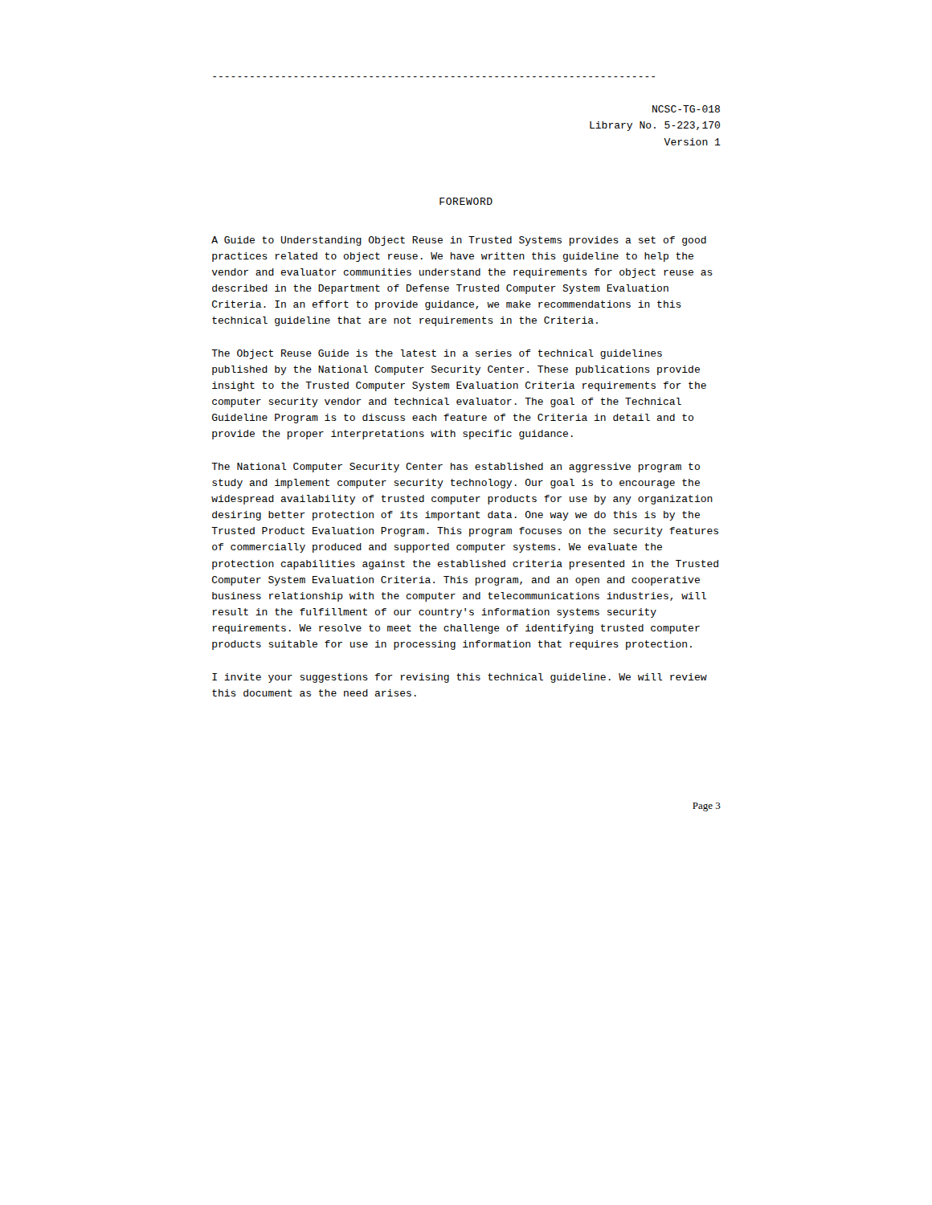-----------------------------------------------------------------------
NCSC-TG-018
Library No. 5-223,170
Version 1
FOREWORD
A Guide to Understanding Object Reuse in Trusted Systems provides a set of good practices related to object reuse. We have written this guideline to help the vendor and evaluator communities understand the requirements for object reuse as described in the Department of Defense Trusted Computer System Evaluation Criteria. In an effort to provide guidance, we make recommendations in this technical guideline that are not requirements in the Criteria.
The Object Reuse Guide is the latest in a series of technical guidelines published by the National Computer Security Center. These publications provide insight to the Trusted Computer System Evaluation Criteria requirements for the computer security vendor and technical evaluator. The goal of the Technical Guideline Program is to discuss each feature of the Criteria in detail and to provide the proper interpretations with specific guidance.
The National Computer Security Center has established an aggressive program to study and implement computer security technology. Our goal is to encourage the widespread availability of trusted computer products for use by any organization desiring better protection of its important data. One way we do this is by the Trusted Product Evaluation Program. This program focuses on the security features of commercially produced and supported computer systems. We evaluate the protection capabilities against the established criteria presented in the Trusted Computer System Evaluation Criteria. This program, and an open and cooperative business relationship with the computer and telecommunications industries, will result in the fulfillment of our country's information systems security requirements. We resolve to meet the challenge of identifying trusted computer products suitable for use in processing information that requires protection.
I invite your suggestions for revising this technical guideline. We will review this document as the need arises.
Page 3